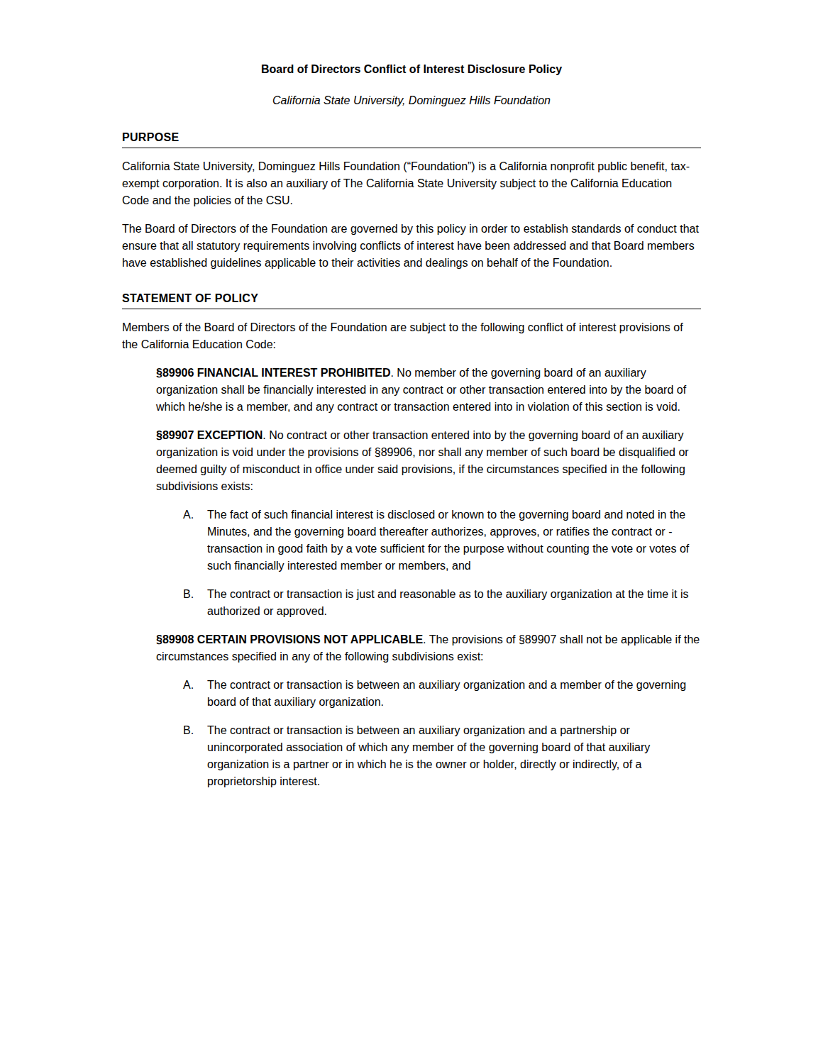Board of Directors Conflict of Interest Disclosure Policy
California State University, Dominguez Hills Foundation
Purpose
California State University, Dominguez Hills Foundation (“Foundation”) is a California nonprofit public benefit, tax-exempt corporation. It is also an auxiliary of The California State University subject to the California Education Code and the policies of the CSU.
The Board of Directors of the Foundation are governed by this policy in order to establish standards of conduct that ensure that all statutory requirements involving conflicts of interest have been addressed and that Board members have established guidelines applicable to their activities and dealings on behalf of the Foundation.
Statement of Policy
Members of the Board of Directors of the Foundation are subject to the following conflict of interest provisions of the California Education Code:
§89906 FINANCIAL INTEREST PROHIBITED. No member of the governing board of an auxiliary organization shall be financially interested in any contract or other transaction entered into by the board of which he/she is a member, and any contract or transaction entered into in violation of this section is void.
§89907 EXCEPTION. No contract or other transaction entered into by the governing board of an auxiliary organization is void under the provisions of §89906, nor shall any member of such board be disqualified or deemed guilty of misconduct in office under said provisions, if the circumstances specified in the following subdivisions exists:
The fact of such financial interest is disclosed or known to the governing board and noted in the Minutes, and the governing board thereafter authorizes, approves, or ratifies the contract or -transaction in good faith by a vote sufficient for the purpose without counting the vote or votes of such financially interested member or members, and
The contract or transaction is just and reasonable as to the auxiliary organization at the time it is authorized or approved.
§89908 CERTAIN PROVISIONS NOT APPLICABLE. The provisions of §89907 shall not be applicable if the circumstances specified in any of the following subdivisions exist:
The contract or transaction is between an auxiliary organization and a member of the governing board of that auxiliary organization.
The contract or transaction is between an auxiliary organization and a partnership or unincorporated association of which any member of the governing board of that auxiliary organization is a partner or in which he is the owner or holder, directly or indirectly, of a proprietorship interest.